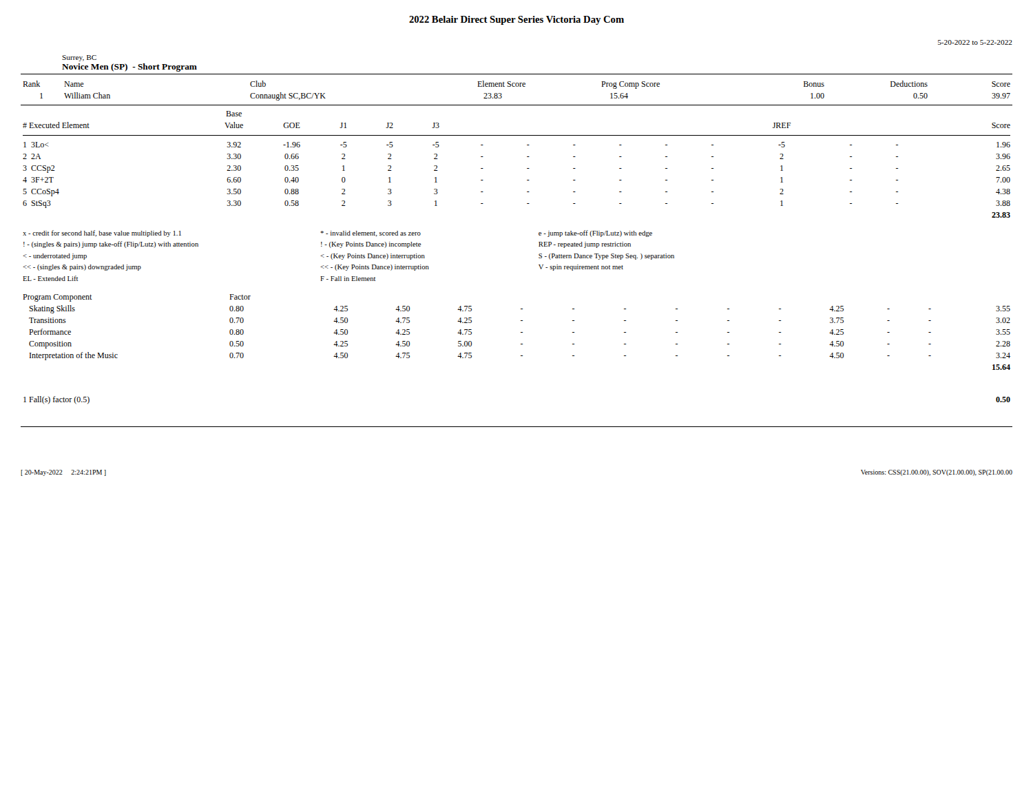2022 Belair Direct Super Series Victoria Day Com
5-20-2022 to 5-22-2022
Surrey, BC
Novice Men (SP) - Short Program
| Rank | Name | Club | Element Score | Prog Comp Score | Bonus | Deductions | Score |
| 1 | William Chan | Connaught SC,BC/YK | 23.83 | 15.64 | 1.00 | 0.50 | 39.97 |
| | Base | |
| # Executed Element | Value | GOE | J1 | J2 | J3 | | | | | | | JREF | | | Score |
| 1 3Lo< | 3.92 | -1.96 | -5 | -5 | -5 | - | - | - | - | - | - | -5 | - | - | 1.96 |
| 2 2A | 3.30 | 0.66 | 2 | 2 | 2 | - | - | - | - | - | - | 2 | - | - | 3.96 |
| 3 CCSp2 | 2.30 | 0.35 | 1 | 2 | 2 | - | - | - | - | - | - | 1 | - | - | 2.65 |
| 4 3F+2T | 6.60 | 0.40 | 0 | 1 | 1 | - | - | - | - | - | - | 1 | - | - | 7.00 |
| 5 CCoSp4 | 3.50 | 0.88 | 2 | 3 | 3 | - | - | - | - | - | - | 2 | - | - | 4.38 |
| 6 StSq3 | 3.30 | 0.58 | 2 | 3 | 1 | - | - | - | - | - | - | 1 | - | - | 3.88 |
| | 23.83 |
| x - credit for second half, base value multiplied by 1.1 | * - invalid element, scored as zero | e - jump take-off (Flip/Lutz) with edge |
| ! - (singles & pairs) jump take-off (Flip/Lutz) with attention | ! - (Key Points Dance) incomplete | REP - repeated jump restriction |
| < - underrotated jump | < - (Key Points Dance) interruption | S - (Pattern Dance Type Step Seq. ) separation |
| << - (singles & pairs) downgraded jump | << - (Key Points Dance) interruption | V - spin requirement not met |
| EL - Extended Lift | F - Fall in Element | |
| Program Component | Factor | |
| Skating Skills | 0.80 | 4.25 | 4.50 | 4.75 | - | - | - | - | - | - | 4.25 | - | - | 3.55 |
| Transitions | 0.70 | 4.50 | 4.75 | 4.25 | - | - | - | - | - | - | 3.75 | - | - | 3.02 |
| Performance | 0.80 | 4.50 | 4.25 | 4.75 | - | - | - | - | - | - | 4.25 | - | - | 3.55 |
| Composition | 0.50 | 4.25 | 4.50 | 5.00 | - | - | - | - | - | - | 4.50 | - | - | 2.28 |
| Interpretation of the Music | 0.70 | 4.50 | 4.75 | 4.75 | - | - | - | - | - | - | 4.50 | - | - | 3.24 |
| | 15.64 |
| 1 Fall(s) factor (0.5) | 0.50 |
[ 20-May-2022 2:24:21PM ]
Versions: CSS(21.00.00), SOV(21.00.00), SP(21.00.00